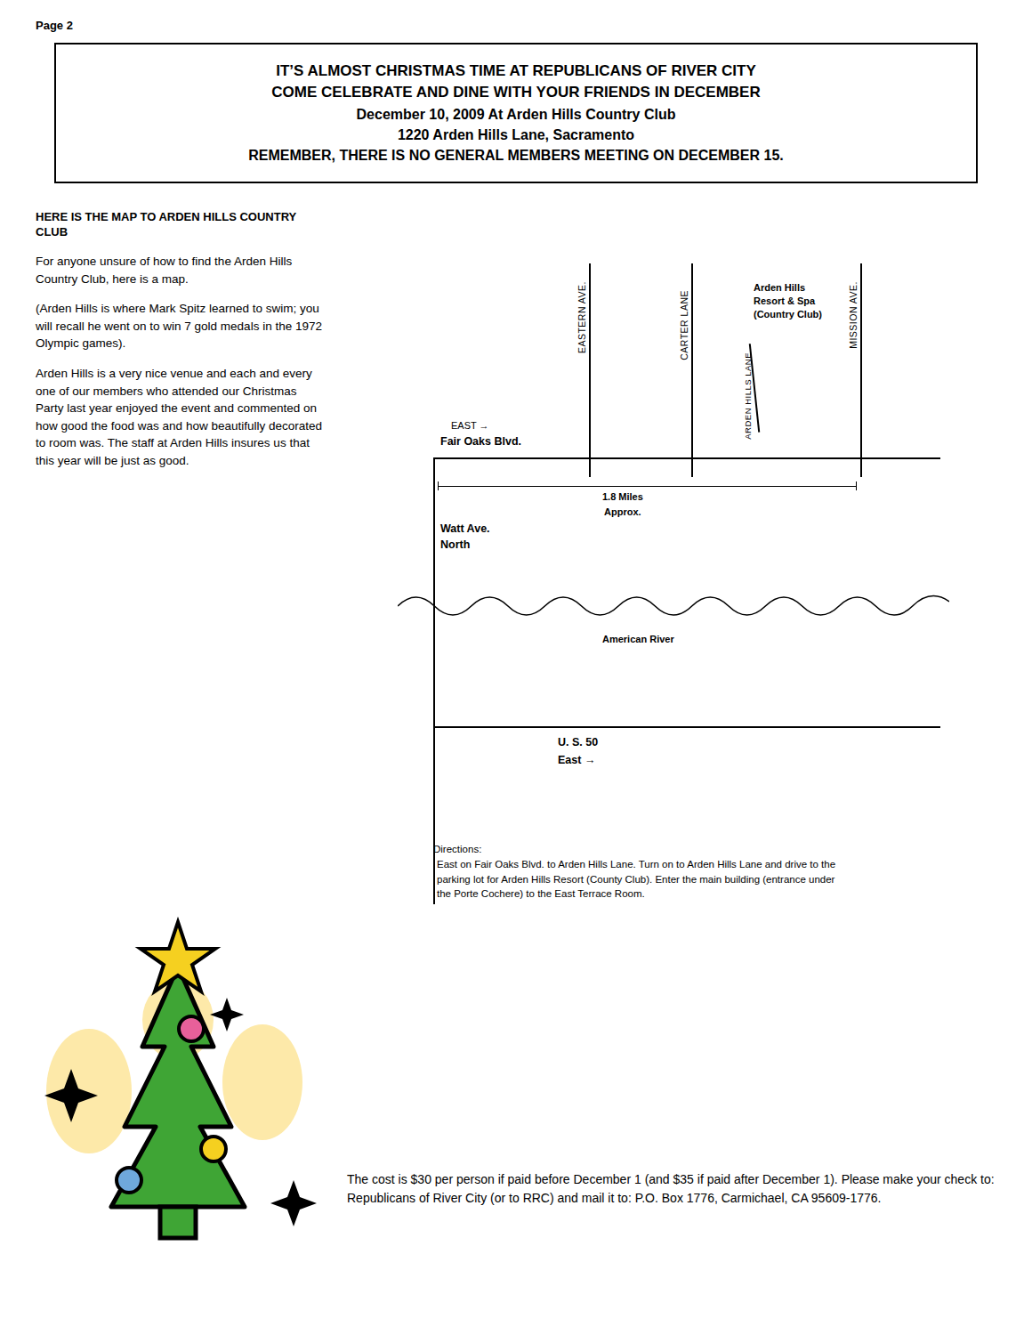Page 2
IT’S ALMOST CHRISTMAS TIME AT REPUBLICANS OF RIVER CITY
COME CELEBRATE AND DINE WITH YOUR FRIENDS IN DECEMBER
December 10, 2009 At Arden Hills Country Club
1220 Arden Hills Lane, Sacramento
REMEMBER, THERE IS NO GENERAL MEMBERS MEETING ON DECEMBER 15.
Here is the map to Arden Hills Country Club
For anyone unsure of how to find the Arden Hills Country Club, here is a map.
(Arden Hills is where Mark Spitz learned to swim; you will recall he went on to win 7 gold medals in the 1972 Olympic games).
Arden Hills is a very nice venue and each and every one of our members who attended our Christmas Party last year enjoyed the event and commented on how good the food was and how beautifully decorated to room was. The staff at Arden Hills insures us that this year will be just as good.
EASTERN AVE.
CARTER LANE
MISSION AVE.
ARDEN HILLS LANE
Arden Hills
Resort & Spa
(Country Club)
EAST →
Fair Oaks Blvd.
1.8 Miles
Approx.
Watt Ave.
North
American River
U. S. 50
East →
Directions: East on Fair Oaks Blvd. to Arden Hills Lane. Turn on to Arden Hills Lane and drive to the parking lot for Arden Hills Resort (County Club). Enter the main building (entrance under the Porte Cochere) to the East Terrace Room.
The cost is $30 per person if paid before December 1 (and $35 if paid after December 1). Please make your check to: Republicans of River City (or to RRC) and mail it to: P.O. Box 1776, Carmichael, CA 95609-1776.